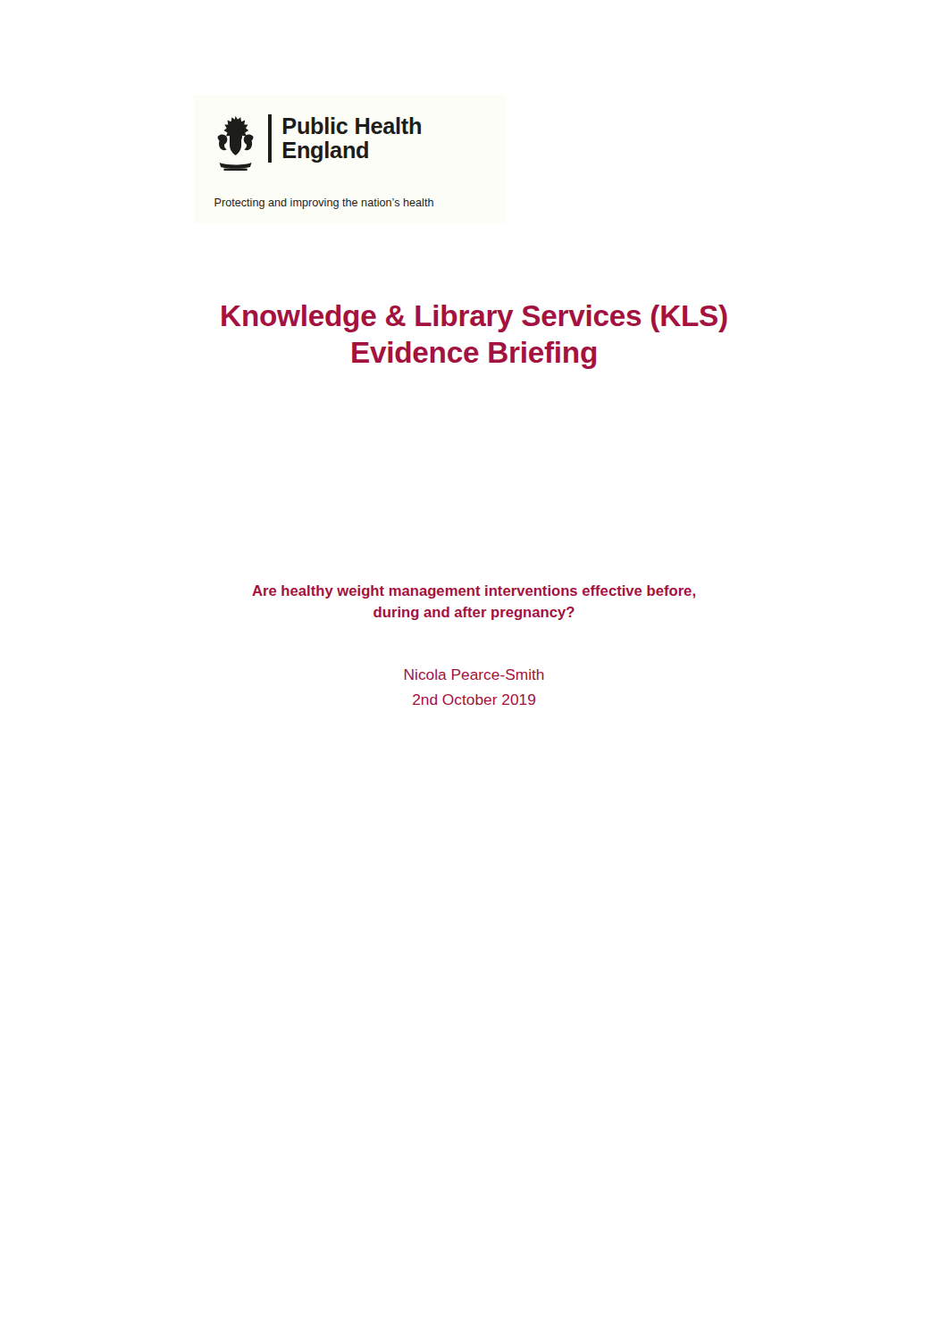Public Health England
Protecting and improving the nation’s health
Knowledge & Library Services (KLS)
Evidence Briefing
Are healthy weight management interventions effective before,
during and after pregnancy?
Nicola Pearce-Smith
2nd October 2019